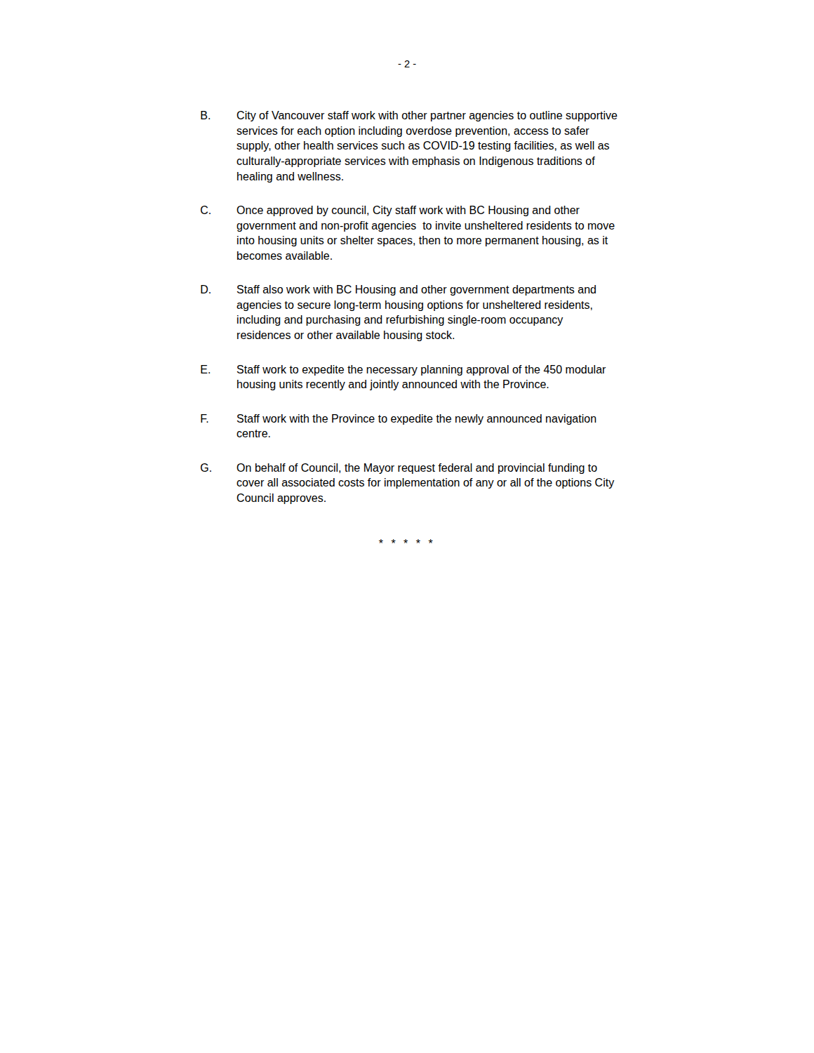- 2 -
B.
City of Vancouver staff work with other partner agencies to outline supportive services for each option including overdose prevention, access to safer supply, other health services such as COVID-19 testing facilities, as well as culturally-appropriate services with emphasis on Indigenous traditions of healing and wellness.
C.
Once approved by council, City staff work with BC Housing and other government and non-profit agencies to invite unsheltered residents to move into housing units or shelter spaces, then to more permanent housing, as it becomes available.
D.
Staff also work with BC Housing and other government departments and agencies to secure long-term housing options for unsheltered residents, including and purchasing and refurbishing single-room occupancy residences or other available housing stock.
E.
Staff work to expedite the necessary planning approval of the 450 modular housing units recently and jointly announced with the Province.
F.
Staff work with the Province to expedite the newly announced navigation centre.
G.
On behalf of Council, the Mayor request federal and provincial funding to cover all associated costs for implementation of any or all of the options City Council approves.
* * * * *